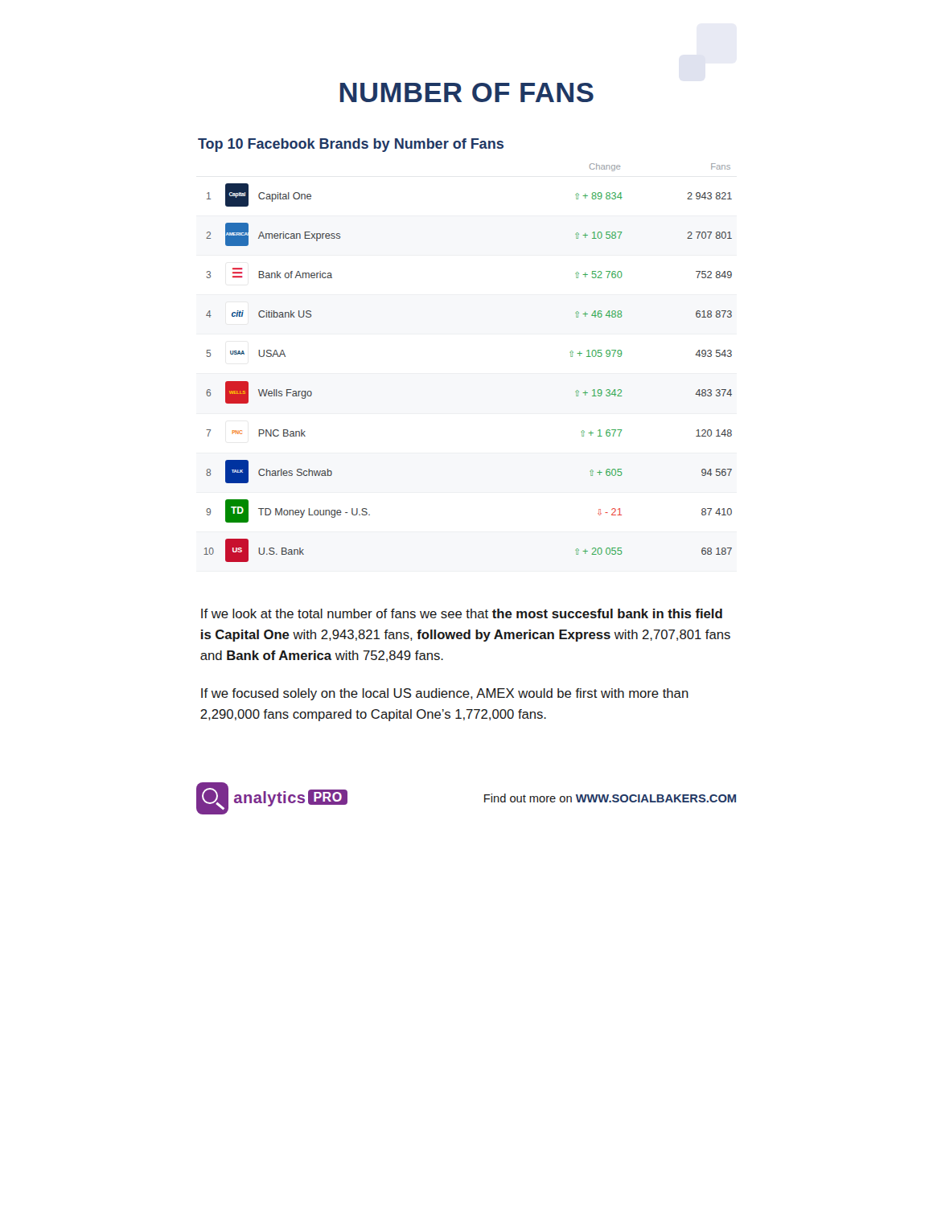NUMBER OF FANS
Top 10 Facebook Brands by Number of Fans
| | Change | Fans |
| --- | --- | --- |
| 1 | Capital One | Capital One | ⇧ + 89 834 | 2 943 821 |
| 2 | AMERICAN EXPRESS | American Express | ⇧ + 10 587 | 2 707 801 |
| 3 | ☰ | Bank of America | ⇧ + 52 760 | 752 849 |
| 4 | citi | Citibank US | ⇧ + 46 488 | 618 873 |
| 5 | USAA | USAA | ⇧ + 105 979 | 493 543 |
| 6 | WELLS FARGO | Wells Fargo | ⇧ + 19 342 | 483 374 |
| 7 | PNC BANK | PNC Bank | ⇧ + 1 677 | 120 148 |
| 8 | TALK TO CHUCK | Charles Schwab | ⇧ + 605 | 94 567 |
| 9 | TD | TD Money Lounge - U.S. | ⇩ - 21 | 87 410 |
| 10 | US | U.S. Bank | ⇧ + 20 055 | 68 187 |
If we look at the total number of fans we see that the most succesful bank in this field is Capital One with 2,943,821 fans, followed by American Express with 2,707,801 fans and Bank of America with 752,849 fans.
If we focused solely on the local US audience, AMEX would be first with more than 2,290,000 fans compared to Capital One’s 1,772,000 fans.
analyticsPRO
Find out more on WWW.SOCIALBAKERS.COM